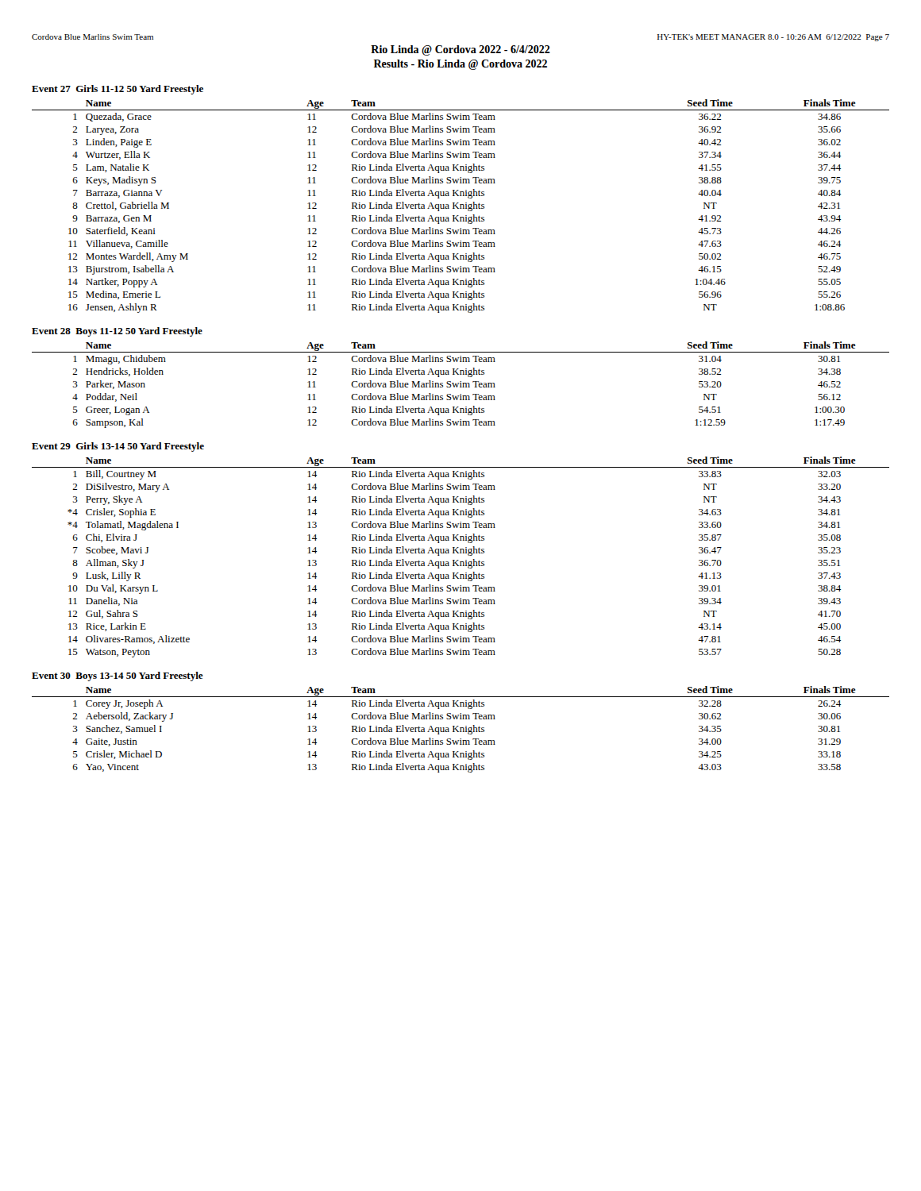Cordova Blue Marlins Swim Team HY-TEK's MEET MANAGER 8.0 - 10:26 AM 6/12/2022 Page 7
Rio Linda @ Cordova 2022 - 6/4/2022
Results - Rio Linda @ Cordova 2022
Event 27 Girls 11-12 50 Yard Freestyle
| | Name | Age | Team | Seed Time | Finals Time |
| --- | --- | --- | --- | --- | --- |
| 1 | Quezada, Grace | 11 | Cordova Blue Marlins Swim Team | 36.22 | 34.86 |
| 2 | Laryea, Zora | 12 | Cordova Blue Marlins Swim Team | 36.92 | 35.66 |
| 3 | Linden, Paige E | 11 | Cordova Blue Marlins Swim Team | 40.42 | 36.02 |
| 4 | Wurtzer, Ella K | 11 | Cordova Blue Marlins Swim Team | 37.34 | 36.44 |
| 5 | Lam, Natalie K | 12 | Rio Linda Elverta Aqua Knights | 41.55 | 37.44 |
| 6 | Keys, Madisyn S | 11 | Cordova Blue Marlins Swim Team | 38.88 | 39.75 |
| 7 | Barraza, Gianna V | 11 | Rio Linda Elverta Aqua Knights | 40.04 | 40.84 |
| 8 | Crettol, Gabriella M | 12 | Rio Linda Elverta Aqua Knights | NT | 42.31 |
| 9 | Barraza, Gen M | 11 | Rio Linda Elverta Aqua Knights | 41.92 | 43.94 |
| 10 | Saterfield, Keani | 12 | Cordova Blue Marlins Swim Team | 45.73 | 44.26 |
| 11 | Villanueva, Camille | 12 | Cordova Blue Marlins Swim Team | 47.63 | 46.24 |
| 12 | Montes Wardell, Amy M | 12 | Rio Linda Elverta Aqua Knights | 50.02 | 46.75 |
| 13 | Bjurstrom, Isabella A | 11 | Cordova Blue Marlins Swim Team | 46.15 | 52.49 |
| 14 | Nartker, Poppy A | 11 | Rio Linda Elverta Aqua Knights | 1:04.46 | 55.05 |
| 15 | Medina, Emerie L | 11 | Rio Linda Elverta Aqua Knights | 56.96 | 55.26 |
| 16 | Jensen, Ashlyn R | 11 | Rio Linda Elverta Aqua Knights | NT | 1:08.86 |
Event 28 Boys 11-12 50 Yard Freestyle
| | Name | Age | Team | Seed Time | Finals Time |
| --- | --- | --- | --- | --- | --- |
| 1 | Mmagu, Chidubem | 12 | Cordova Blue Marlins Swim Team | 31.04 | 30.81 |
| 2 | Hendricks, Holden | 12 | Rio Linda Elverta Aqua Knights | 38.52 | 34.38 |
| 3 | Parker, Mason | 11 | Cordova Blue Marlins Swim Team | 53.20 | 46.52 |
| 4 | Poddar, Neil | 11 | Cordova Blue Marlins Swim Team | NT | 56.12 |
| 5 | Greer, Logan A | 12 | Rio Linda Elverta Aqua Knights | 54.51 | 1:00.30 |
| 6 | Sampson, Kal | 12 | Cordova Blue Marlins Swim Team | 1:12.59 | 1:17.49 |
Event 29 Girls 13-14 50 Yard Freestyle
| | Name | Age | Team | Seed Time | Finals Time |
| --- | --- | --- | --- | --- | --- |
| 1 | Bill, Courtney M | 14 | Rio Linda Elverta Aqua Knights | 33.83 | 32.03 |
| 2 | DiSilvestro, Mary A | 14 | Cordova Blue Marlins Swim Team | NT | 33.20 |
| 3 | Perry, Skye A | 14 | Rio Linda Elverta Aqua Knights | NT | 34.43 |
| *4 | Crisler, Sophia E | 14 | Rio Linda Elverta Aqua Knights | 34.63 | 34.81 |
| *4 | Tolamatl, Magdalena I | 13 | Cordova Blue Marlins Swim Team | 33.60 | 34.81 |
| 6 | Chi, Elvira J | 14 | Rio Linda Elverta Aqua Knights | 35.87 | 35.08 |
| 7 | Scobee, Mavi J | 14 | Rio Linda Elverta Aqua Knights | 36.47 | 35.23 |
| 8 | Allman, Sky J | 13 | Rio Linda Elverta Aqua Knights | 36.70 | 35.51 |
| 9 | Lusk, Lilly R | 14 | Rio Linda Elverta Aqua Knights | 41.13 | 37.43 |
| 10 | Du Val, Karsyn L | 14 | Cordova Blue Marlins Swim Team | 39.01 | 38.84 |
| 11 | Danelia, Nia | 14 | Cordova Blue Marlins Swim Team | 39.34 | 39.43 |
| 12 | Gul, Sahra S | 14 | Rio Linda Elverta Aqua Knights | NT | 41.70 |
| 13 | Rice, Larkin E | 13 | Rio Linda Elverta Aqua Knights | 43.14 | 45.00 |
| 14 | Olivares-Ramos, Alizette | 14 | Cordova Blue Marlins Swim Team | 47.81 | 46.54 |
| 15 | Watson, Peyton | 13 | Cordova Blue Marlins Swim Team | 53.57 | 50.28 |
Event 30 Boys 13-14 50 Yard Freestyle
| | Name | Age | Team | Seed Time | Finals Time |
| --- | --- | --- | --- | --- | --- |
| 1 | Corey Jr, Joseph A | 14 | Rio Linda Elverta Aqua Knights | 32.28 | 26.24 |
| 2 | Aebersold, Zackary J | 14 | Cordova Blue Marlins Swim Team | 30.62 | 30.06 |
| 3 | Sanchez, Samuel I | 13 | Rio Linda Elverta Aqua Knights | 34.35 | 30.81 |
| 4 | Gaite, Justin | 14 | Cordova Blue Marlins Swim Team | 34.00 | 31.29 |
| 5 | Crisler, Michael D | 14 | Rio Linda Elverta Aqua Knights | 34.25 | 33.18 |
| 6 | Yao, Vincent | 13 | Rio Linda Elverta Aqua Knights | 43.03 | 33.58 |